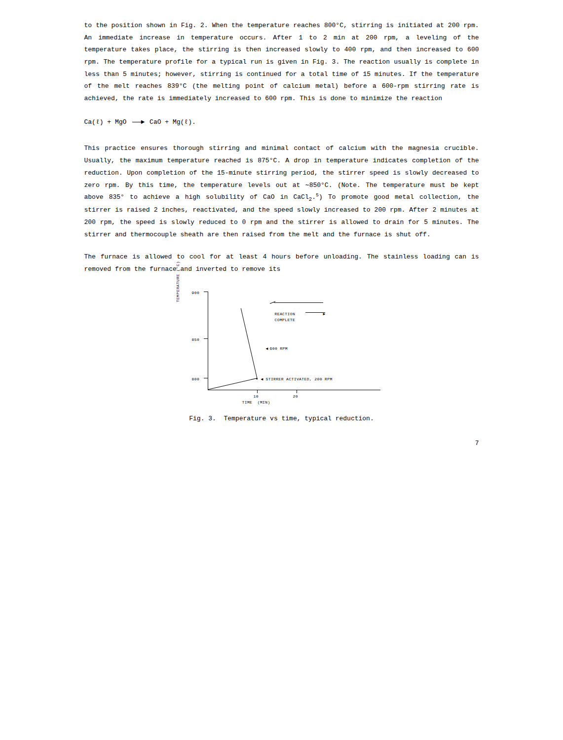to the position shown in Fig. 2. When the temperature reaches 800°C, stirring is initiated at 200 rpm. An immediate increase in temperature occurs. After 1 to 2 min at 200 rpm, a leveling of the temperature takes place, the stirring is then increased slowly to 400 rpm, and then increased to 600 rpm. The temperature profile for a typical run is given in Fig. 3. The reaction usually is complete in less than 5 minutes; however, stirring is continued for a total time of 15 minutes. If the temperature of the melt reaches 839°C (the melting point of calcium metal) before a 600-rpm stirring rate is achieved, the rate is immediately increased to 600 rpm. This is done to minimize the reaction
Ca(ℓ) + MgO ———► CaO + Mg(ℓ).
This practice ensures thorough stirring and minimal contact of calcium with the magnesia crucible. Usually, the maximum temperature reached is 875°C. A drop in temperature indicates completion of the reduction. Upon completion of the 15-minute stirring period, the stirrer speed is slowly decreased to zero rpm. By this time, the temperature levels out at ∼850°C. (Note. The temperature must be kept above 835° to achieve a high solubility of CaO in CaCl2.5) To promote good metal collection, the stirrer is raised 2 inches, reactivated, and the speed slowly increased to 200 rpm. After 2 minutes at 200 rpm, the speed is slowly reduced to 0 rpm and the stirrer is allowed to drain for 5 minutes. The stirrer and thermocouple sheath are then raised from the melt and the furnace is shut off.
The furnace is allowed to cool for at least 4 hours before unloading. The stainless loading can is removed from the furnace and inverted to remove its
900
850
800
TEMPERATURE (°C)
10
20
TIME (MIN)
REACTION
►
COMPLETE
◀
600 RPM
◀
STIRRER ACTIVATED, 200 RPM
Fig. 3. Temperature vs time, typical reduction.
7